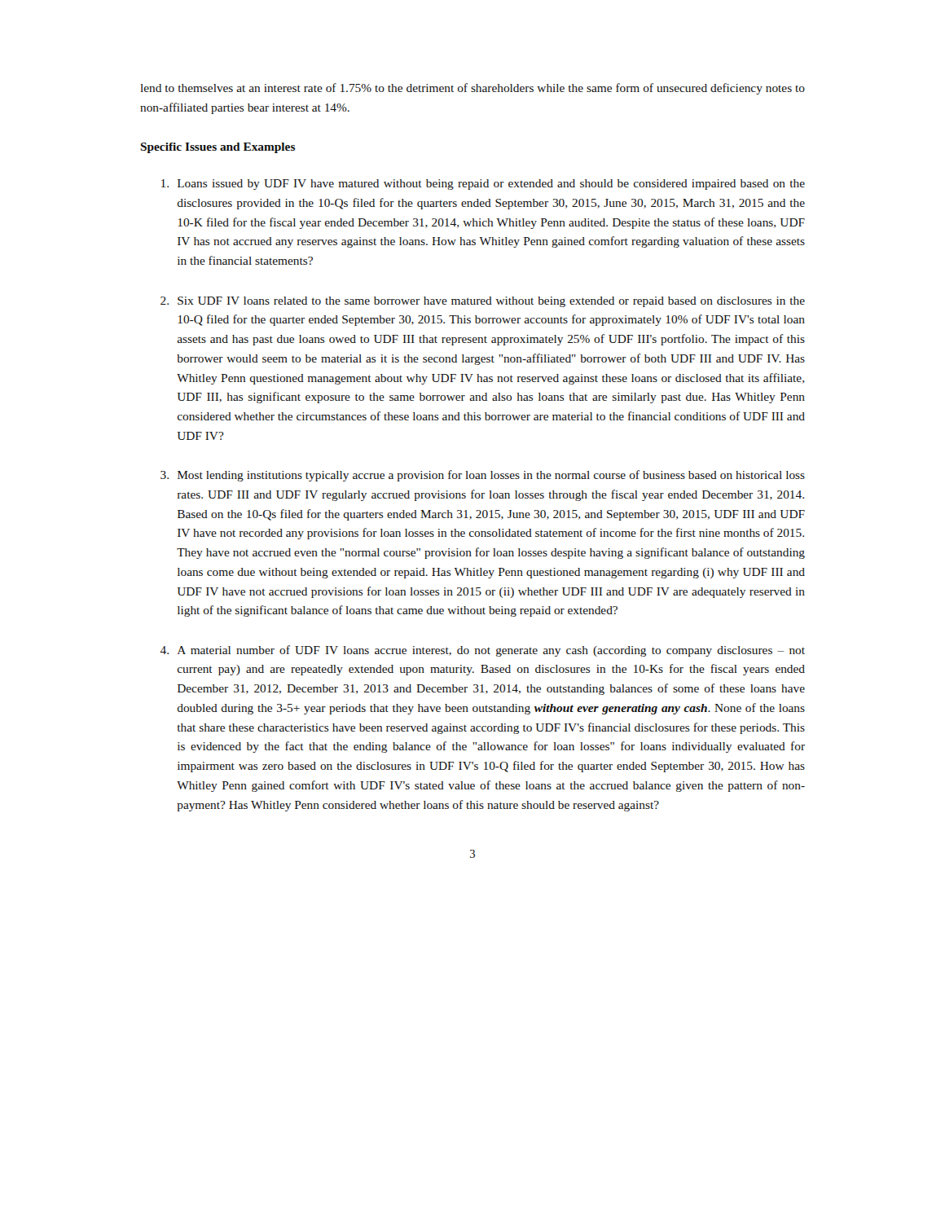lend to themselves at an interest rate of 1.75% to the detriment of shareholders while the same form of unsecured deficiency notes to non-affiliated parties bear interest at 14%.
Specific Issues and Examples
Loans issued by UDF IV have matured without being repaid or extended and should be considered impaired based on the disclosures provided in the 10-Qs filed for the quarters ended September 30, 2015, June 30, 2015, March 31, 2015 and the 10-K filed for the fiscal year ended December 31, 2014, which Whitley Penn audited. Despite the status of these loans, UDF IV has not accrued any reserves against the loans. How has Whitley Penn gained comfort regarding valuation of these assets in the financial statements?
Six UDF IV loans related to the same borrower have matured without being extended or repaid based on disclosures in the 10-Q filed for the quarter ended September 30, 2015. This borrower accounts for approximately 10% of UDF IV's total loan assets and has past due loans owed to UDF III that represent approximately 25% of UDF III's portfolio. The impact of this borrower would seem to be material as it is the second largest "non-affiliated" borrower of both UDF III and UDF IV. Has Whitley Penn questioned management about why UDF IV has not reserved against these loans or disclosed that its affiliate, UDF III, has significant exposure to the same borrower and also has loans that are similarly past due. Has Whitley Penn considered whether the circumstances of these loans and this borrower are material to the financial conditions of UDF III and UDF IV?
Most lending institutions typically accrue a provision for loan losses in the normal course of business based on historical loss rates. UDF III and UDF IV regularly accrued provisions for loan losses through the fiscal year ended December 31, 2014. Based on the 10-Qs filed for the quarters ended March 31, 2015, June 30, 2015, and September 30, 2015, UDF III and UDF IV have not recorded any provisions for loan losses in the consolidated statement of income for the first nine months of 2015. They have not accrued even the "normal course" provision for loan losses despite having a significant balance of outstanding loans come due without being extended or repaid. Has Whitley Penn questioned management regarding (i) why UDF III and UDF IV have not accrued provisions for loan losses in 2015 or (ii) whether UDF III and UDF IV are adequately reserved in light of the significant balance of loans that came due without being repaid or extended?
A material number of UDF IV loans accrue interest, do not generate any cash (according to company disclosures – not current pay) and are repeatedly extended upon maturity. Based on disclosures in the 10-Ks for the fiscal years ended December 31, 2012, December 31, 2013 and December 31, 2014, the outstanding balances of some of these loans have doubled during the 3-5+ year periods that they have been outstanding without ever generating any cash. None of the loans that share these characteristics have been reserved against according to UDF IV's financial disclosures for these periods. This is evidenced by the fact that the ending balance of the "allowance for loan losses" for loans individually evaluated for impairment was zero based on the disclosures in UDF IV's 10-Q filed for the quarter ended September 30, 2015. How has Whitley Penn gained comfort with UDF IV's stated value of these loans at the accrued balance given the pattern of non-payment? Has Whitley Penn considered whether loans of this nature should be reserved against?
3